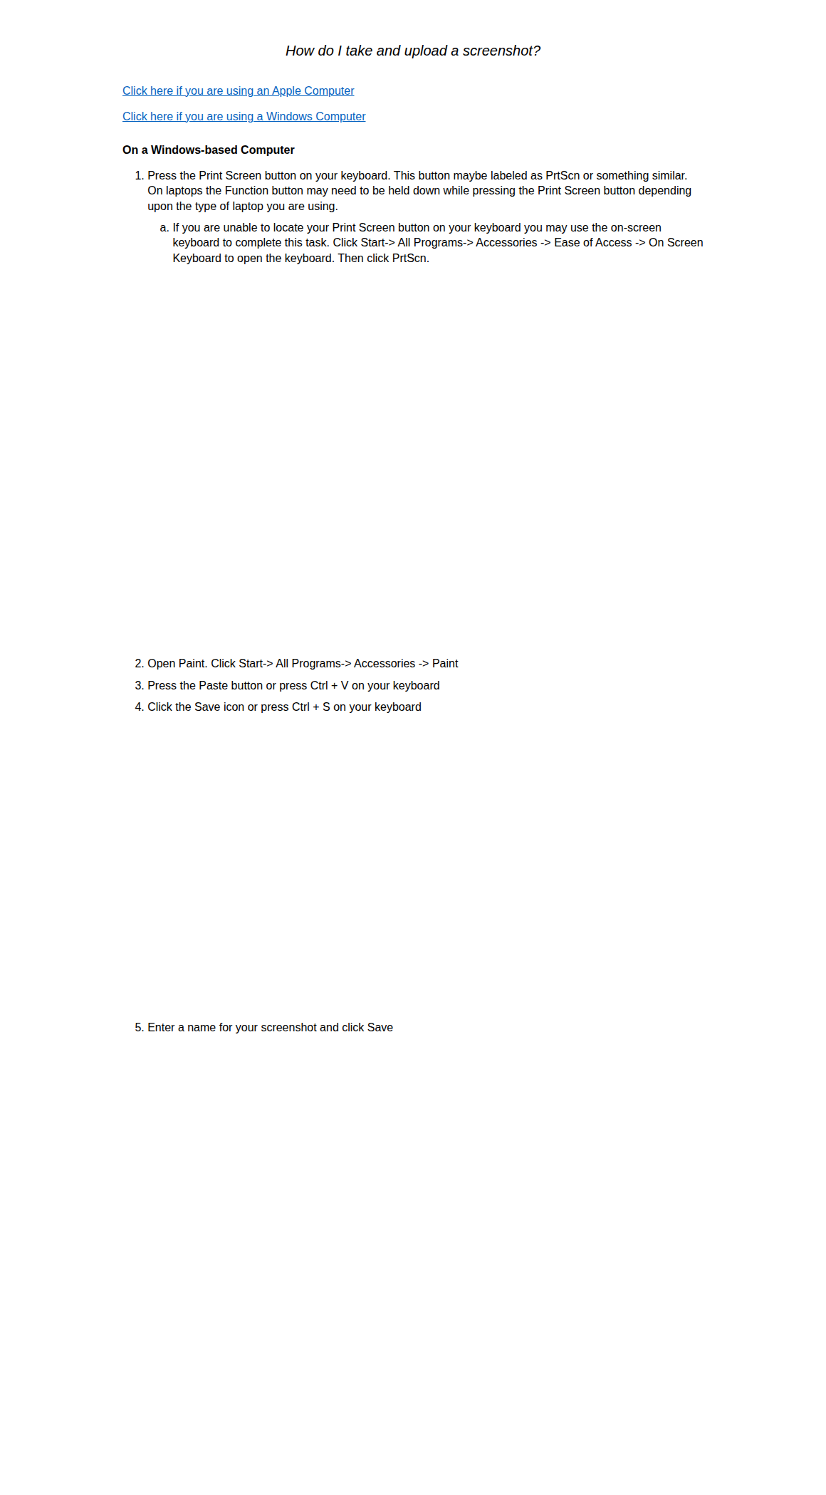How do I take and upload a screenshot?
Click here if you are using an Apple Computer
Click here if you are using a Windows Computer
On a Windows-based Computer
Press the Print Screen button on your keyboard. This button maybe labeled as PrtScn or something similar. On laptops the Function button may need to be held down while pressing the Print Screen button depending upon the type of laptop you are using.
If you are unable to locate your Print Screen button on your keyboard you may use the on-screen keyboard to complete this task. Click Start-> All Programs-> Accessories -> Ease of Access -> On Screen Keyboard to open the keyboard. Then click PrtScn.
Open Paint. Click Start-> All Programs-> Accessories -> Paint
Press the Paste button or press Ctrl + V on your keyboard
Click the Save icon or press Ctrl + S on your keyboard
Enter a name for your screenshot and click Save